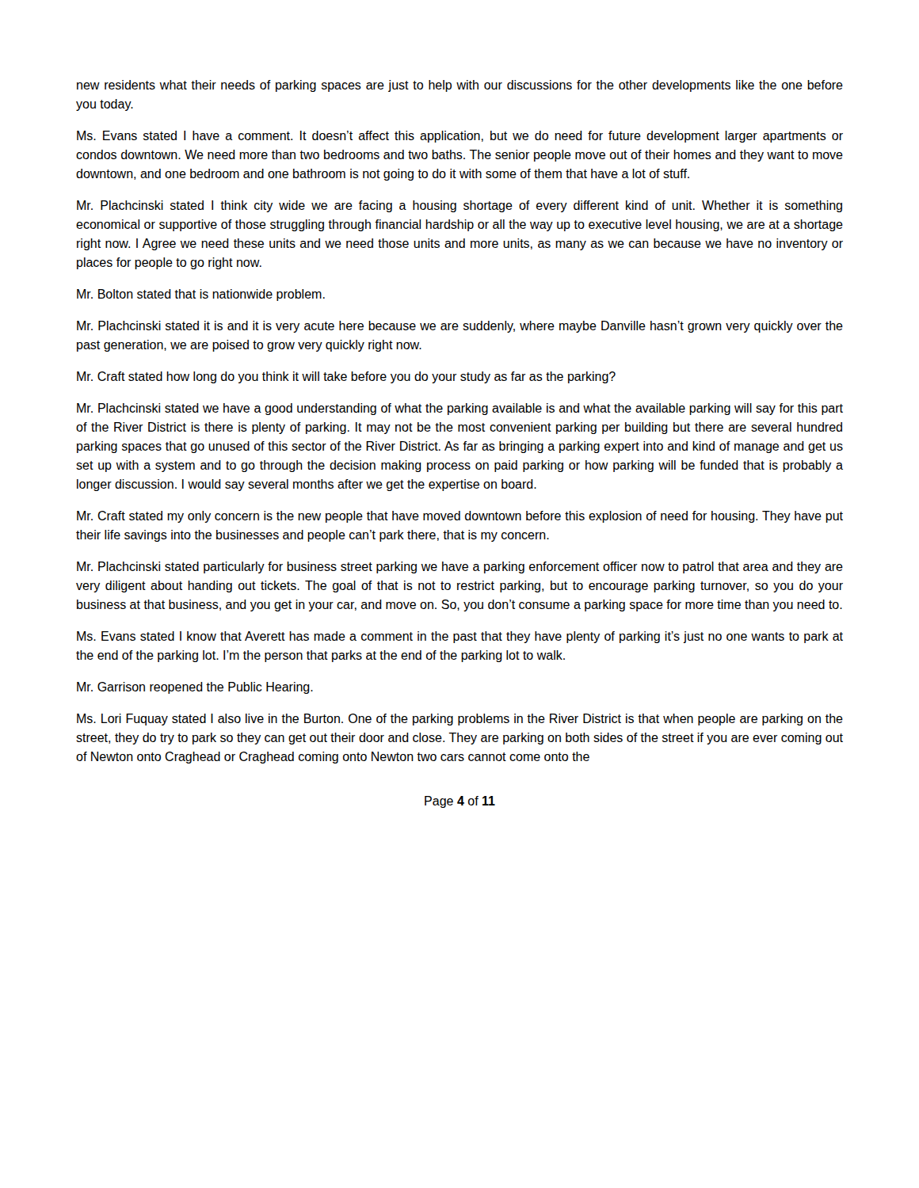new residents what their needs of parking spaces are just to help with our discussions for the other developments like the one before you today.
Ms. Evans stated I have a comment. It doesn’t affect this application, but we do need for future development larger apartments or condos downtown. We need more than two bedrooms and two baths. The senior people move out of their homes and they want to move downtown, and one bedroom and one bathroom is not going to do it with some of them that have a lot of stuff.
Mr. Plachcinski stated I think city wide we are facing a housing shortage of every different kind of unit. Whether it is something economical or supportive of those struggling through financial hardship or all the way up to executive level housing, we are at a shortage right now. I Agree we need these units and we need those units and more units, as many as we can because we have no inventory or places for people to go right now.
Mr. Bolton stated that is nationwide problem.
Mr. Plachcinski stated it is and it is very acute here because we are suddenly, where maybe Danville hasn’t grown very quickly over the past generation, we are poised to grow very quickly right now.
Mr. Craft stated how long do you think it will take before you do your study as far as the parking?
Mr. Plachcinski stated we have a good understanding of what the parking available is and what the available parking will say for this part of the River District is there is plenty of parking. It may not be the most convenient parking per building but there are several hundred parking spaces that go unused of this sector of the River District. As far as bringing a parking expert into and kind of manage and get us set up with a system and to go through the decision making process on paid parking or how parking will be funded that is probably a longer discussion. I would say several months after we get the expertise on board.
Mr. Craft stated my only concern is the new people that have moved downtown before this explosion of need for housing. They have put their life savings into the businesses and people can’t park there, that is my concern.
Mr. Plachcinski stated particularly for business street parking we have a parking enforcement officer now to patrol that area and they are very diligent about handing out tickets. The goal of that is not to restrict parking, but to encourage parking turnover, so you do your business at that business, and you get in your car, and move on. So, you don’t consume a parking space for more time than you need to.
Ms. Evans stated I know that Averett has made a comment in the past that they have plenty of parking it’s just no one wants to park at the end of the parking lot. I’m the person that parks at the end of the parking lot to walk.
Mr. Garrison reopened the Public Hearing.
Ms. Lori Fuquay stated I also live in the Burton. One of the parking problems in the River District is that when people are parking on the street, they do try to park so they can get out their door and close. They are parking on both sides of the street if you are ever coming out of Newton onto Craghead or Craghead coming onto Newton two cars cannot come onto the
Page 4 of 11